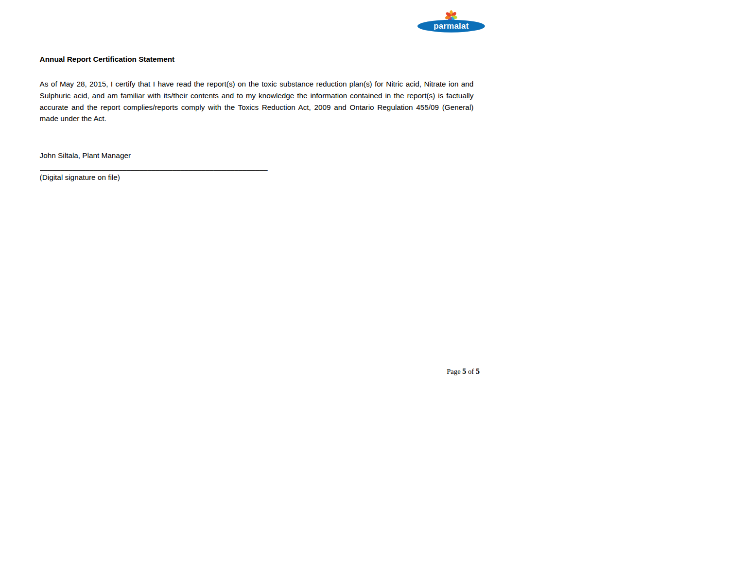parmalat
Annual Report Certification Statement
As of May 28, 2015, I certify that I have read the report(s) on the toxic substance reduction plan(s) for Nitric acid, Nitrate ion and Sulphuric acid, and am familiar with its/their contents and to my knowledge the information contained in the report(s) is factually accurate and the report complies/reports comply with the Toxics Reduction Act, 2009 and Ontario Regulation 455/09 (General) made under the Act.
John Siltala, Plant Manager
_______________________________________________________
(Digital signature on file)
Page 5 of 5